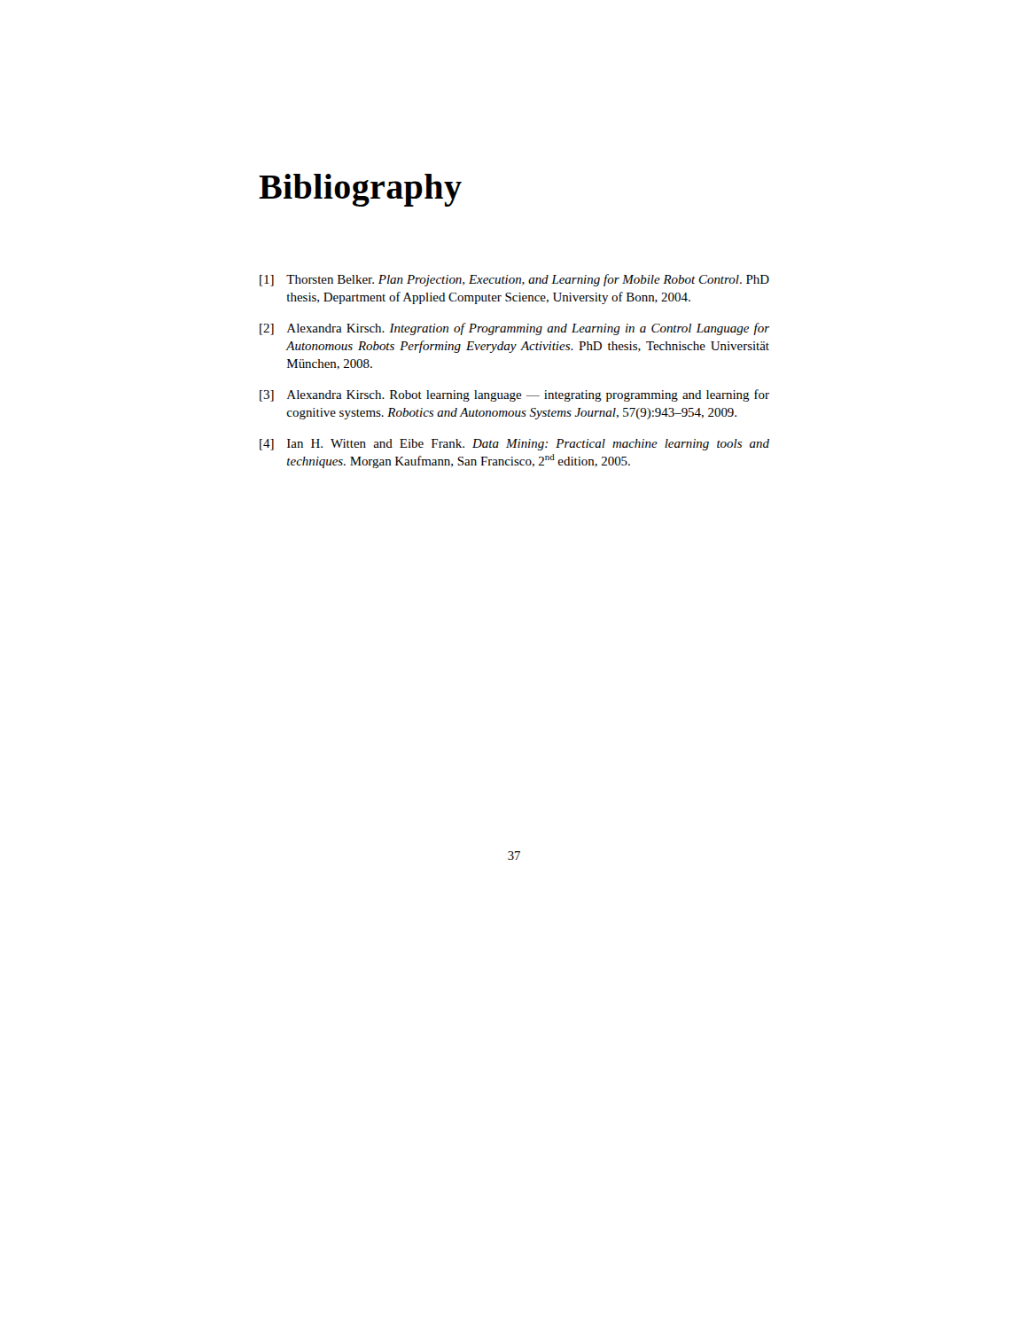Bibliography
[1] Thorsten Belker. Plan Projection, Execution, and Learning for Mobile Robot Control. PhD thesis, Department of Applied Computer Science, University of Bonn, 2004.
[2] Alexandra Kirsch. Integration of Programming and Learning in a Control Language for Autonomous Robots Performing Everyday Activities. PhD thesis, Technische Universität München, 2008.
[3] Alexandra Kirsch. Robot learning language — integrating programming and learning for cognitive systems. Robotics and Autonomous Systems Journal, 57(9):943–954, 2009.
[4] Ian H. Witten and Eibe Frank. Data Mining: Practical machine learning tools and techniques. Morgan Kaufmann, San Francisco, 2nd edition, 2005.
37